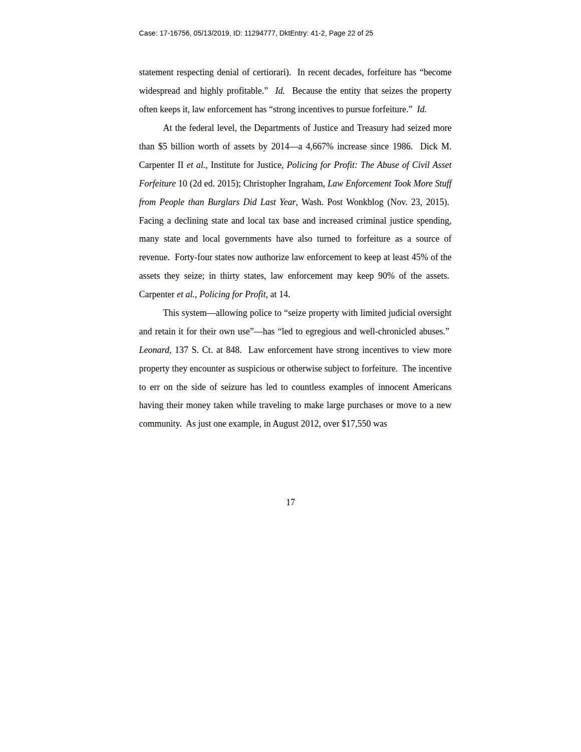Case: 17-16756, 05/13/2019, ID: 11294777, DktEntry: 41-2, Page 22 of 25
statement respecting denial of certiorari). In recent decades, forfeiture has “become widespread and highly profitable.” Id. Because the entity that seizes the property often keeps it, law enforcement has “strong incentives to pursue forfeiture.” Id.
At the federal level, the Departments of Justice and Treasury had seized more than $5 billion worth of assets by 2014—a 4,667% increase since 1986. Dick M. Carpenter II et al., Institute for Justice, Policing for Profit: The Abuse of Civil Asset Forfeiture 10 (2d ed. 2015); Christopher Ingraham, Law Enforcement Took More Stuff from People than Burglars Did Last Year, Wash. Post Wonkblog (Nov. 23, 2015). Facing a declining state and local tax base and increased criminal justice spending, many state and local governments have also turned to forfeiture as a source of revenue. Forty-four states now authorize law enforcement to keep at least 45% of the assets they seize; in thirty states, law enforcement may keep 90% of the assets. Carpenter et al., Policing for Profit, at 14.
This system—allowing police to “seize property with limited judicial oversight and retain it for their own use”—has “led to egregious and well-chronicled abuses.” Leonard, 137 S. Ct. at 848. Law enforcement have strong incentives to view more property they encounter as suspicious or otherwise subject to forfeiture. The incentive to err on the side of seizure has led to countless examples of innocent Americans having their money taken while traveling to make large purchases or move to a new community. As just one example, in August 2012, over $17,550 was
17